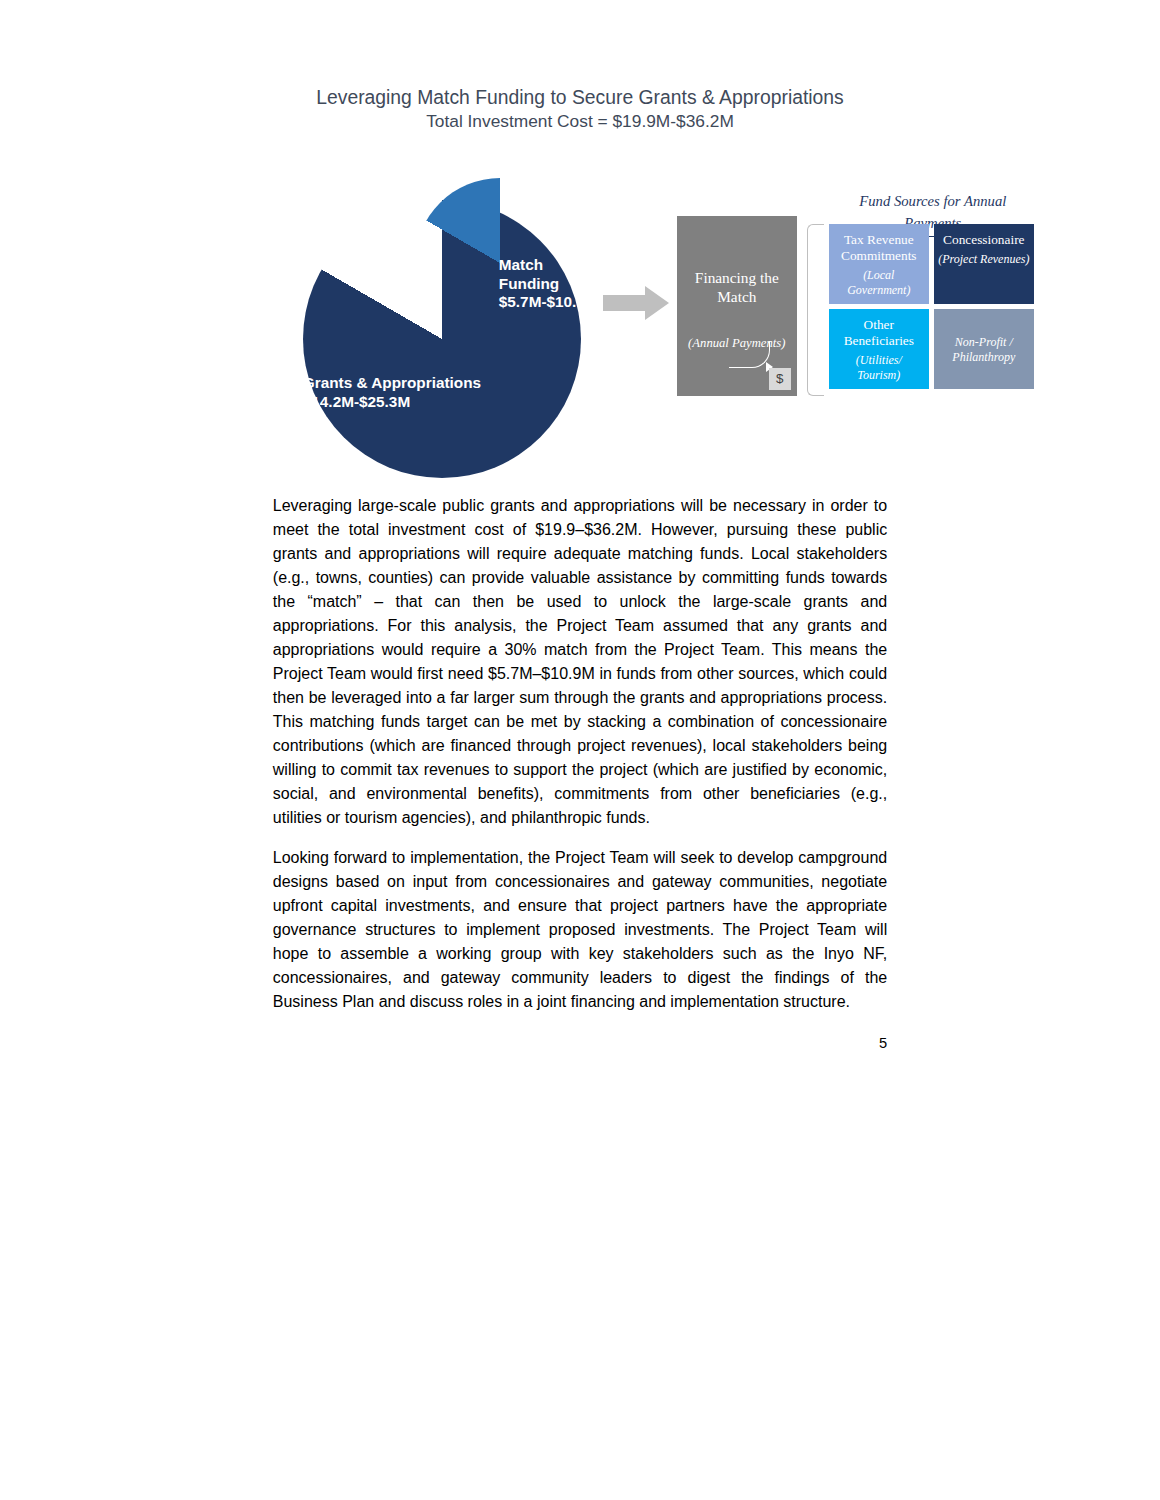Leveraging Match Funding to Secure Grants & Appropriations Total Investment Cost = $19.9M-$36.2M
Match Funding
$5.7M-$10.9M
Grants & Appropriations
$14.2M-$25.3M
Financing the
Match
(Annual Payments)
$
Fund Sources for Annual Payments
Tax Revenue
Commitments(Local
Government)
Concessionaire(Project Revenues)
Other
Beneficiaries(Utilities/
Tourism)
Non-Profit /
Philanthropy
Leveraging large-scale public grants and appropriations will be necessary in order to meet the total investment cost of $19.9–$36.2M. However, pursuing these public grants and appropriations will require adequate matching funds. Local stakeholders (e.g., towns, counties) can provide valuable assistance by committing funds towards the “match” – that can then be used to unlock the large-scale grants and appropriations. For this analysis, the Project Team assumed that any grants and appropriations would require a 30% match from the Project Team. This means the Project Team would first need $5.7M–$10.9M in funds from other sources, which could then be leveraged into a far larger sum through the grants and appropriations process. This matching funds target can be met by stacking a combination of concessionaire contributions (which are financed through project revenues), local stakeholders being willing to commit tax revenues to support the project (which are justified by economic, social, and environmental benefits), commitments from other beneficiaries (e.g., utilities or tourism agencies), and philanthropic funds.
Looking forward to implementation, the Project Team will seek to develop campground designs based on input from concessionaires and gateway communities, negotiate upfront capital investments, and ensure that project partners have the appropriate governance structures to implement proposed investments. The Project Team will hope to assemble a working group with key stakeholders such as the Inyo NF, concessionaires, and gateway community leaders to digest the findings of the Business Plan and discuss roles in a joint financing and implementation structure.
5